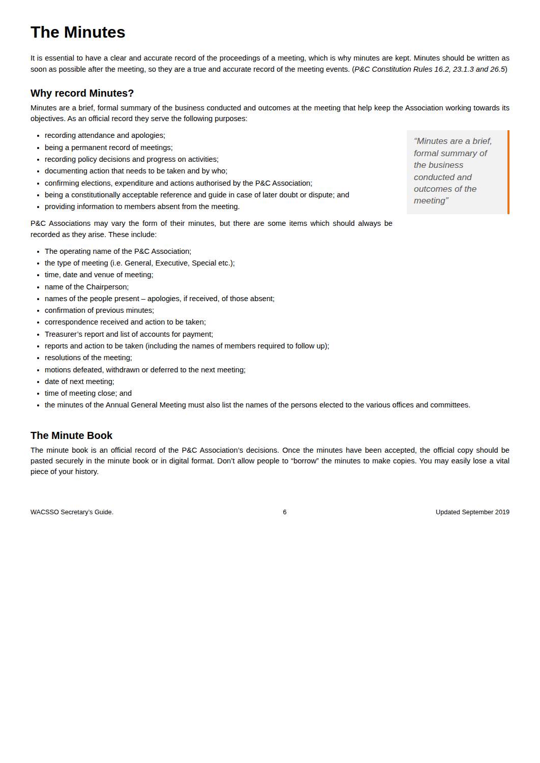The Minutes
It is essential to have a clear and accurate record of the proceedings of a meeting, which is why minutes are kept. Minutes should be written as soon as possible after the meeting, so they are a true and accurate record of the meeting events. (P&C Constitution Rules 16.2, 23.1.3 and 26.5)
Why record Minutes?
Minutes are a brief, formal summary of the business conducted and outcomes at the meeting that help keep the Association working towards its objectives. As an official record they serve the following purposes:
“Minutes are a brief, formal summary of the business conducted and outcomes of the meeting”
recording attendance and apologies;
being a permanent record of meetings;
recording policy decisions and progress on activities;
documenting action that needs to be taken and by who;
confirming elections, expenditure and actions authorised by the P&C Association;
being a constitutionally acceptable reference and guide in case of later doubt or dispute; and
providing information to members absent from the meeting.
P&C Associations may vary the form of their minutes, but there are some items which should always be recorded as they arise. These include:
The operating name of the P&C Association;
the type of meeting (i.e. General, Executive, Special etc.);
time, date and venue of meeting;
name of the Chairperson;
names of the people present – apologies, if received, of those absent;
confirmation of previous minutes;
correspondence received and action to be taken;
Treasurer’s report and list of accounts for payment;
reports and action to be taken (including the names of members required to follow up);
resolutions of the meeting;
motions defeated, withdrawn or deferred to the next meeting;
date of next meeting;
time of meeting close; and
the minutes of the Annual General Meeting must also list the names of the persons elected to the various offices and committees.
The Minute Book
The minute book is an official record of the P&C Association’s decisions. Once the minutes have been accepted, the official copy should be pasted securely in the minute book or in digital format. Don’t allow people to “borrow” the minutes to make copies. You may easily lose a vital piece of your history.
WACSSO Secretary’s Guide.
6
Updated September 2019